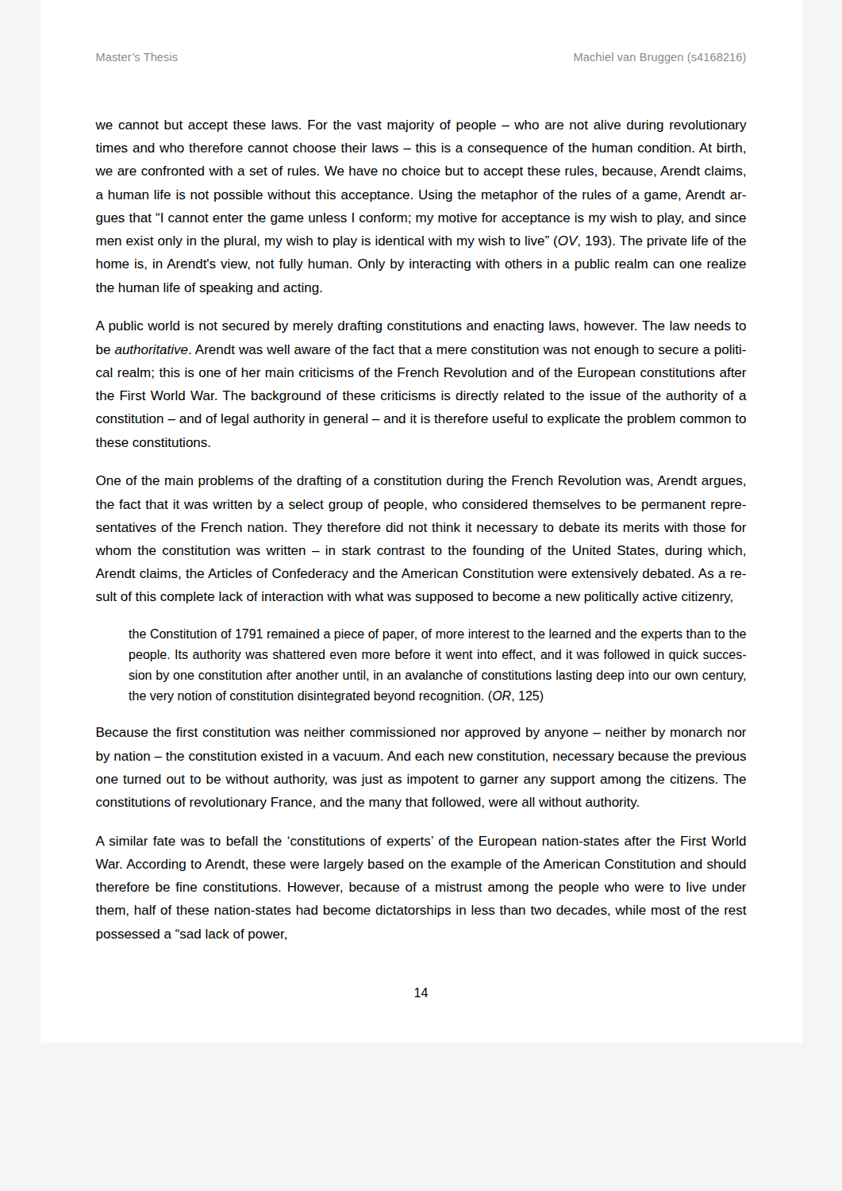Master’s Thesis Machiel van Bruggen (s4168216)
we cannot but accept these laws. For the vast majority of people – who are not alive during revolutionary times and who therefore cannot choose their laws – this is a consequence of the human condition. At birth, we are confronted with a set of rules. We have no choice but to accept these rules, because, Arendt claims, a human life is not possible without this acceptance. Using the metaphor of the rules of a game, Arendt argues that “I cannot enter the game unless I conform; my motive for acceptance is my wish to play, and since men exist only in the plural, my wish to play is identical with my wish to live” (OV, 193). The private life of the home is, in Arendt's view, not fully human. Only by interacting with others in a public realm can one realize the human life of speaking and acting.
A public world is not secured by merely drafting constitutions and enacting laws, however. The law needs to be authoritative. Arendt was well aware of the fact that a mere constitution was not enough to secure a political realm; this is one of her main criticisms of the French Revolution and of the European constitutions after the First World War. The background of these criticisms is directly related to the issue of the authority of a constitution – and of legal authority in general – and it is therefore useful to explicate the problem common to these constitutions.
One of the main problems of the drafting of a constitution during the French Revolution was, Arendt argues, the fact that it was written by a select group of people, who considered themselves to be permanent representatives of the French nation. They therefore did not think it necessary to debate its merits with those for whom the constitution was written – in stark contrast to the founding of the United States, during which, Arendt claims, the Articles of Confederacy and the American Constitution were extensively debated. As a result of this complete lack of interaction with what was supposed to become a new politically active citizenry,
the Constitution of 1791 remained a piece of paper, of more interest to the learned and the experts than to the people. Its authority was shattered even more before it went into effect, and it was followed in quick succession by one constitution after another until, in an avalanche of constitutions lasting deep into our own century, the very notion of constitution disintegrated beyond recognition. (OR, 125)
Because the first constitution was neither commissioned nor approved by anyone – neither by monarch nor by nation – the constitution existed in a vacuum. And each new constitution, necessary because the previous one turned out to be without authority, was just as impotent to garner any support among the citizens. The constitutions of revolutionary France, and the many that followed, were all without authority.
A similar fate was to befall the ‘constitutions of experts’ of the European nation-states after the First World War. According to Arendt, these were largely based on the example of the American Constitution and should therefore be fine constitutions. However, because of a mistrust among the people who were to live under them, half of these nation-states had become dictatorships in less than two decades, while most of the rest possessed a “sad lack of power,
14